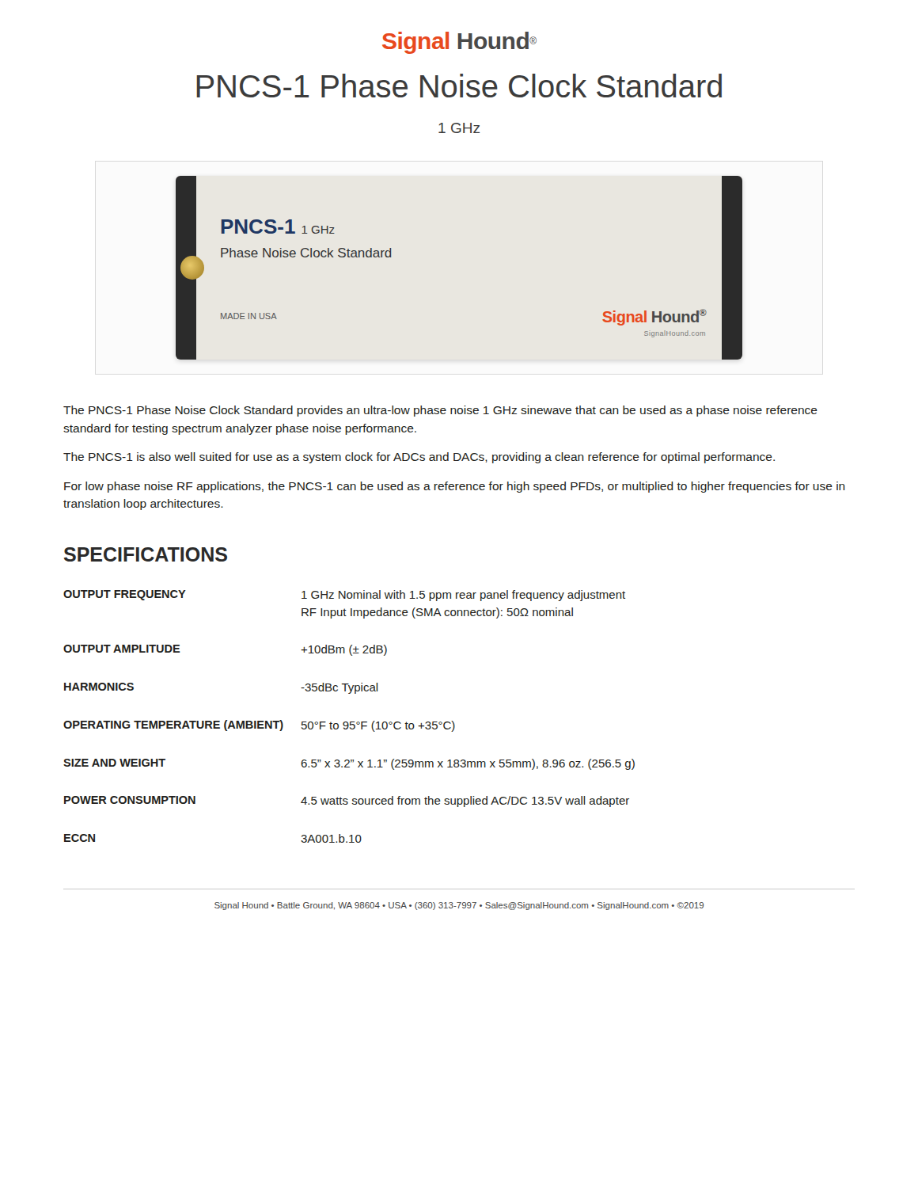Signal Hound®
PNCS-1 Phase Noise Clock Standard
1 GHz
PNCS-1 1 GHz
Phase Noise Clock Standard
MADE IN USA
Signal Hound®
SignalHound.com
The PNCS-1 Phase Noise Clock Standard provides an ultra-low phase noise 1 GHz sinewave that can be used as a phase noise reference standard for testing spectrum analyzer phase noise performance.
The PNCS-1 is also well suited for use as a system clock for ADCs and DACs, providing a clean reference for optimal performance.
For low phase noise RF applications, the PNCS-1 can be used as a reference for high speed PFDs, or multiplied to higher frequencies for use in translation loop architectures.
SPECIFICATIONS
| OUTPUT FREQUENCY | 1 GHz Nominal with 1.5 ppm rear panel frequency adjustment RF Input Impedance (SMA connector): 50Ω nominal |
| OUTPUT AMPLITUDE | +10dBm (± 2dB) |
| HARMONICS | -35dBc Typical |
| OPERATING TEMPERATURE (AMBIENT) | 50°F to 95°F (10°C to +35°C) |
| SIZE AND WEIGHT | 6.5” x 3.2” x 1.1” (259mm x 183mm x 55mm), 8.96 oz. (256.5 g) |
| POWER CONSUMPTION | 4.5 watts sourced from the supplied AC/DC 13.5V wall adapter |
| ECCN | 3A001.b.10 |
Signal Hound • Battle Ground, WA 98604 • USA • (360) 313-7997 • Sales@SignalHound.com • SignalHound.com • ©2019